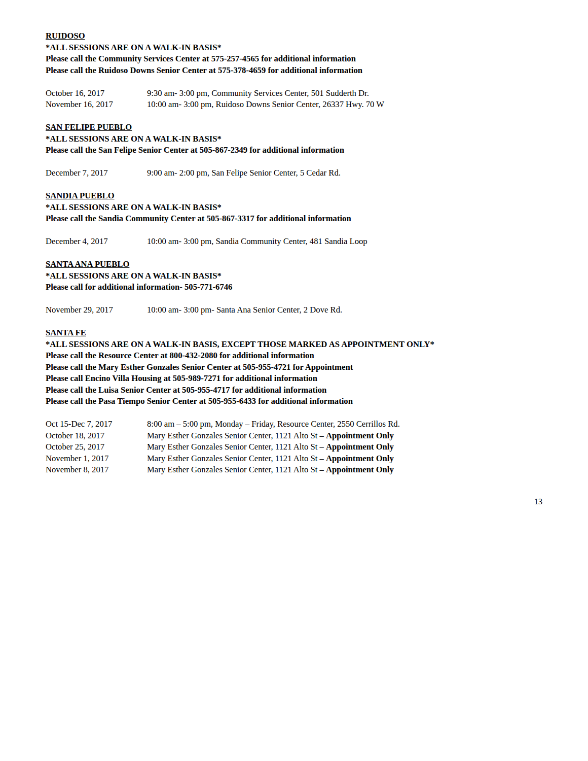RUIDOSO
*ALL SESSIONS ARE ON A WALK-IN BASIS*
Please call the Community Services Center at 575-257-4565 for additional information
Please call the Ruidoso Downs Senior Center at 575-378-4659 for additional information
| October 16, 2017 | 9:30 am- 3:00 pm, Community Services Center, 501 Sudderth Dr. |
| November 16, 2017 | 10:00 am- 3:00 pm, Ruidoso Downs Senior Center, 26337 Hwy. 70 W |
SAN FELIPE PUEBLO
*ALL SESSIONS ARE ON A WALK-IN BASIS*
Please call the San Felipe Senior Center at 505-867-2349 for additional information
| December 7, 2017 | 9:00 am- 2:00 pm, San Felipe Senior Center, 5 Cedar Rd. |
SANDIA PUEBLO
*ALL SESSIONS ARE ON A WALK-IN BASIS*
Please call the Sandia Community Center at 505-867-3317 for additional information
| December 4, 2017 | 10:00 am- 3:00 pm, Sandia Community Center, 481 Sandia Loop |
SANTA ANA PUEBLO
*ALL SESSIONS ARE ON A WALK-IN BASIS*
Please call for additional information- 505-771-6746
| November 29, 2017 | 10:00 am- 3:00 pm- Santa Ana Senior Center, 2 Dove Rd. |
SANTA FE
*ALL SESSIONS ARE ON A WALK-IN BASIS, EXCEPT THOSE MARKED AS APPOINTMENT ONLY*
Please call the Resource Center at 800-432-2080 for additional information
Please call the Mary Esther Gonzales Senior Center at 505-955-4721 for Appointment
Please call Encino Villa Housing at 505-989-7271 for additional information
Please call the Luisa Senior Center at 505-955-4717 for additional information
Please call the Pasa Tiempo Senior Center at 505-955-6433 for additional information
| Oct 15-Dec 7, 2017 | 8:00 am – 5:00 pm, Monday – Friday, Resource Center, 2550 Cerrillos Rd. |
| October 18, 2017 | Mary Esther Gonzales Senior Center, 1121 Alto St – Appointment Only |
| October 25, 2017 | Mary Esther Gonzales Senior Center, 1121 Alto St – Appointment Only |
| November 1, 2017 | Mary Esther Gonzales Senior Center, 1121 Alto St – Appointment Only |
| November 8, 2017 | Mary Esther Gonzales Senior Center, 1121 Alto St – Appointment Only |
13